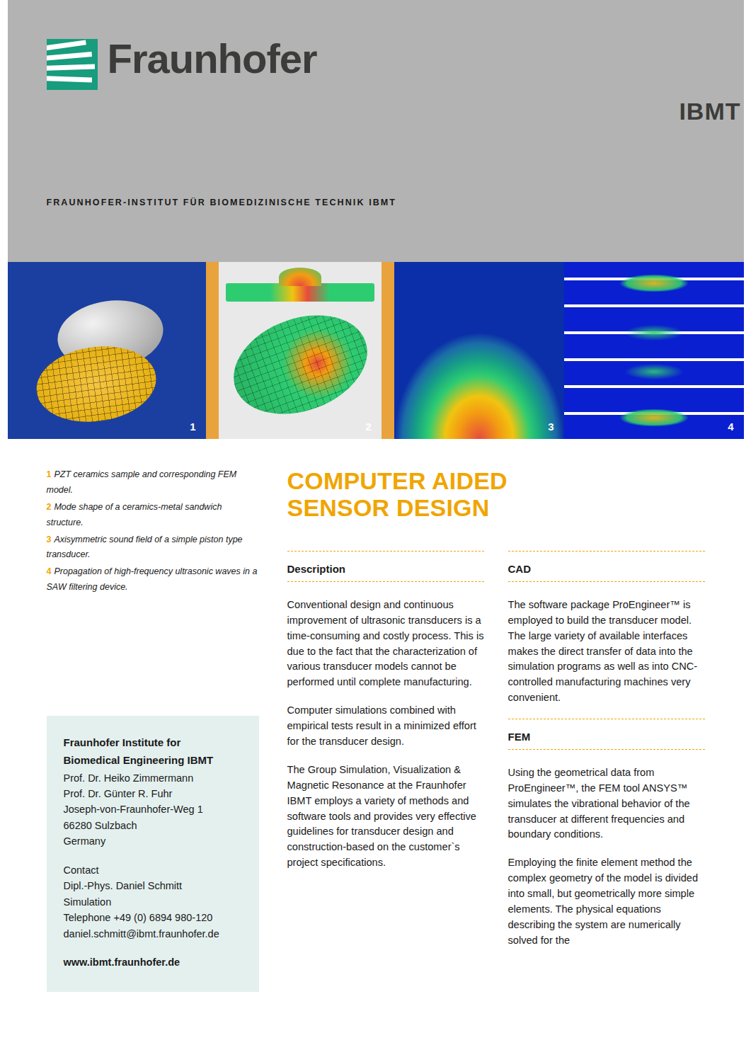Fraunhofer
IBMT
FRAUNHOFER-INSTITUT FÜR BIOMEDIZINISCHE TECHNIK IBMT
1
2
3
4
1 PZT ceramics sample and corresponding FEM model.
2 Mode shape of a ceramics-metal sandwich structure.
3 Axisymmetric sound field of a simple piston type transducer.
4 Propagation of high-frequency ultrasonic waves in a SAW filtering device.
Fraunhofer Institute for
Biomedical Engineering IBMT
Prof. Dr. Heiko Zimmermann
Prof. Dr. Günter R. Fuhr
Joseph-von-Fraunhofer-Weg 1
66280 Sulzbach
Germany
Contact
Dipl.-Phys. Daniel Schmitt
Simulation
Telephone +49 (0) 6894 980-120
daniel.schmitt@ibmt.fraunhofer.de
www.ibmt.fraunhofer.de
COMPUTER AIDED
SENSOR DESIGN
Description
Conventional design and continuous improvement of ultrasonic transducers is a time-consuming and costly process. This is due to the fact that the characterization of various transducer models cannot be performed until complete manufacturing.
Computer simulations combined with empirical tests result in a minimized effort for the transducer design.
The Group Simulation, Visualization & Magnetic Resonance at the Fraunhofer IBMT employs a variety of methods and software tools and provides very effective guidelines for transducer design and construction-based on the customer`s project specifications.
CAD
The software package ProEngineer™ is employed to build the transducer model. The large variety of available interfaces makes the direct transfer of data into the simulation programs as well as into CNC-controlled manufacturing machines very convenient.
FEM
Using the geometrical data from ProEngineer™, the FEM tool ANSYS™ simulates the vibrational behavior of the transducer at different frequencies and boundary conditions.
Employing the finite element method the complex geometry of the model is divided into small, but geometrically more simple elements. The physical equations describing the system are numerically solved for the